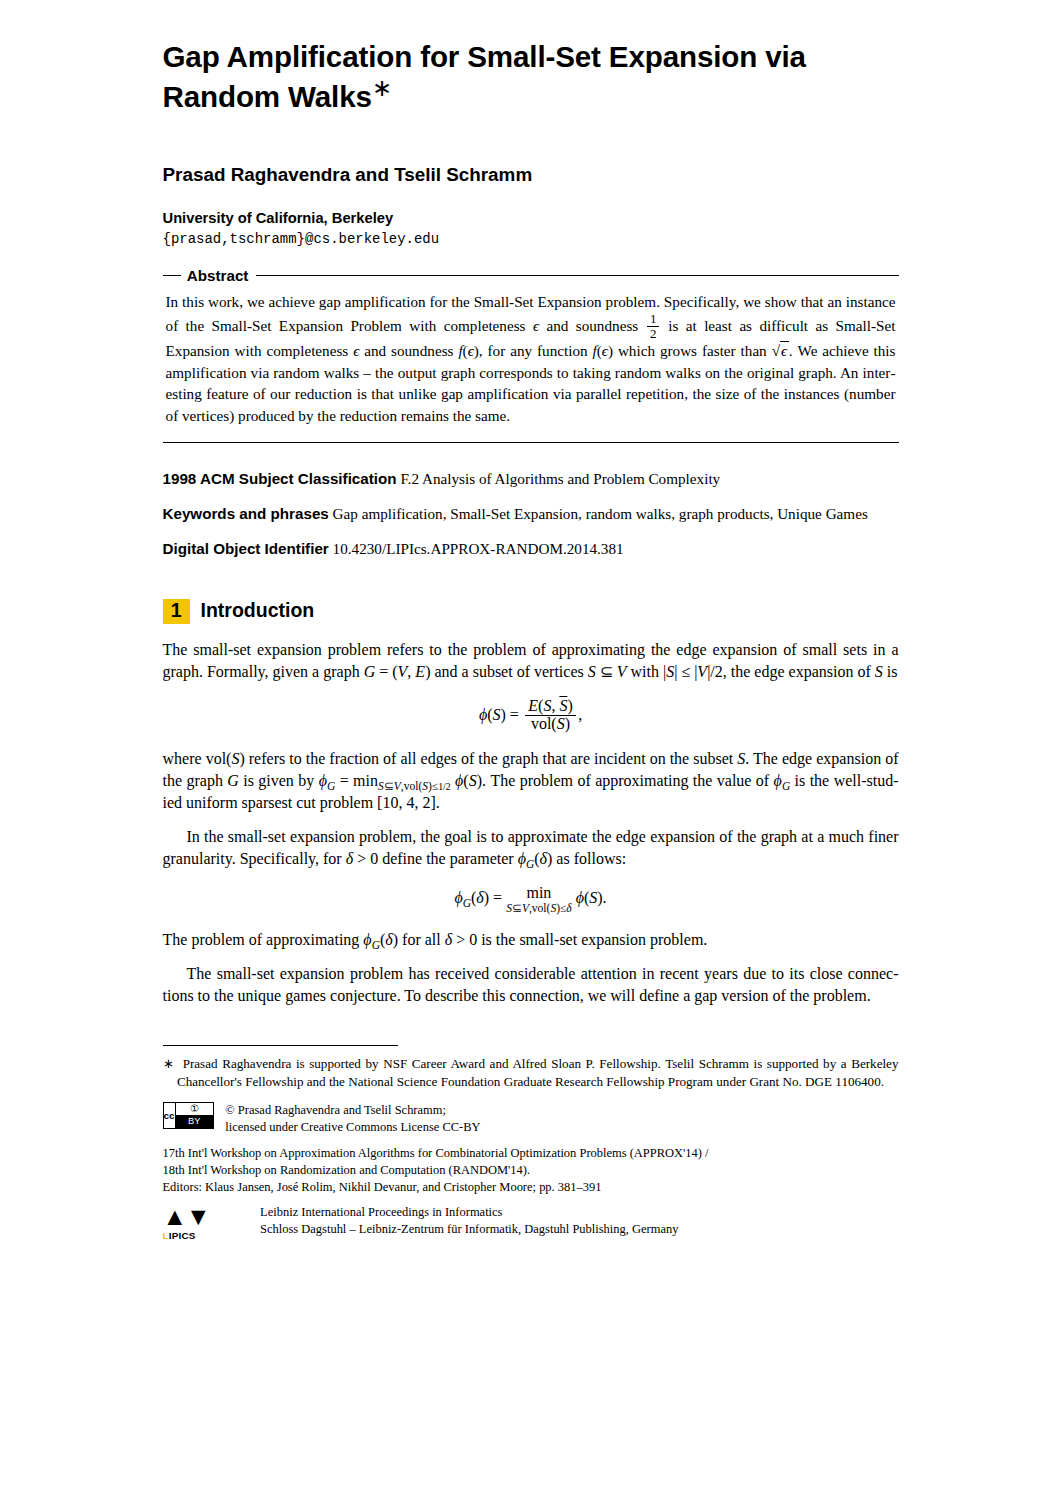Gap Amplification for Small-Set Expansion via Random Walks∗
Prasad Raghavendra and Tselil Schramm
University of California, Berkeley
{prasad,tschramm}@cs.berkeley.edu
Abstract
In this work, we achieve gap amplification for the Small-Set Expansion problem. Specifically, we show that an instance of the Small-Set Expansion Problem with completeness ϵ and soundness 12 is at least as difficult as Small-Set Expansion with completeness ϵ and soundness f(ϵ), for any function f(ϵ) which grows faster than √ϵ. We achieve this amplification via random walks – the output graph corresponds to taking random walks on the original graph. An interesting feature of our reduction is that unlike gap amplification via parallel repetition, the size of the instances (number of vertices) produced by the reduction remains the same.
1998 ACM Subject Classification F.2 Analysis of Algorithms and Problem Complexity
Keywords and phrases Gap amplification, Small-Set Expansion, random walks, graph products, Unique Games
Digital Object Identifier 10.4230/LIPIcs.APPROX-RANDOM.2014.381
1 Introduction
The small-set expansion problem refers to the problem of approximating the edge expansion of small sets in a graph. Formally, given a graph G = (V, E) and a subset of vertices S ⊆ V with |S| ≤ |V|/2, the edge expansion of S is
ϕ(S) = E(S, S) vol(S),
where vol(S) refers to the fraction of all edges of the graph that are incident on the subset S. The edge expansion of the graph G is given by ϕG = minS⊆V,vol(S)≤1/2 ϕ(S). The problem of approximating the value of ϕG is the well-studied uniform sparsest cut problem [10, 4, 2].
In the small-set expansion problem, the goal is to approximate the edge expansion of the graph at a much finer granularity. Specifically, for δ > 0 define the parameter ϕG(δ) as follows:
ϕG(δ) = min S⊆V,vol(S)≤δ ϕ(S).
The problem of approximating ϕG(δ) for all δ > 0 is the small-set expansion problem.
The small-set expansion problem has received considerable attention in recent years due to its close connections to the unique games conjecture. To describe this connection, we will define a gap version of the problem.
∗ Prasad Raghavendra is supported by NSF Career Award and Alfred Sloan P. Fellowship. Tselil Schramm is supported by a Berkeley Chancellor's Fellowship and the National Science Foundation Graduate Research Fellowship Program under Grant No. DGE 1106400.
cc
①
BY
© Prasad Raghavendra and Tselil Schramm;
licensed under Creative Commons License CC-BY
17th Int'l Workshop on Approximation Algorithms for Combinatorial Optimization Problems (APPROX'14) /
18th Int'l Workshop on Randomization and Computation (RANDOM'14).
Editors: Klaus Jansen, José Rolim, Nikhil Devanur, and Cristopher Moore; pp. 381–391
▲▼ LIPICS
Leibniz International Proceedings in Informatics
Schloss Dagstuhl – Leibniz-Zentrum für Informatik, Dagstuhl Publishing, Germany